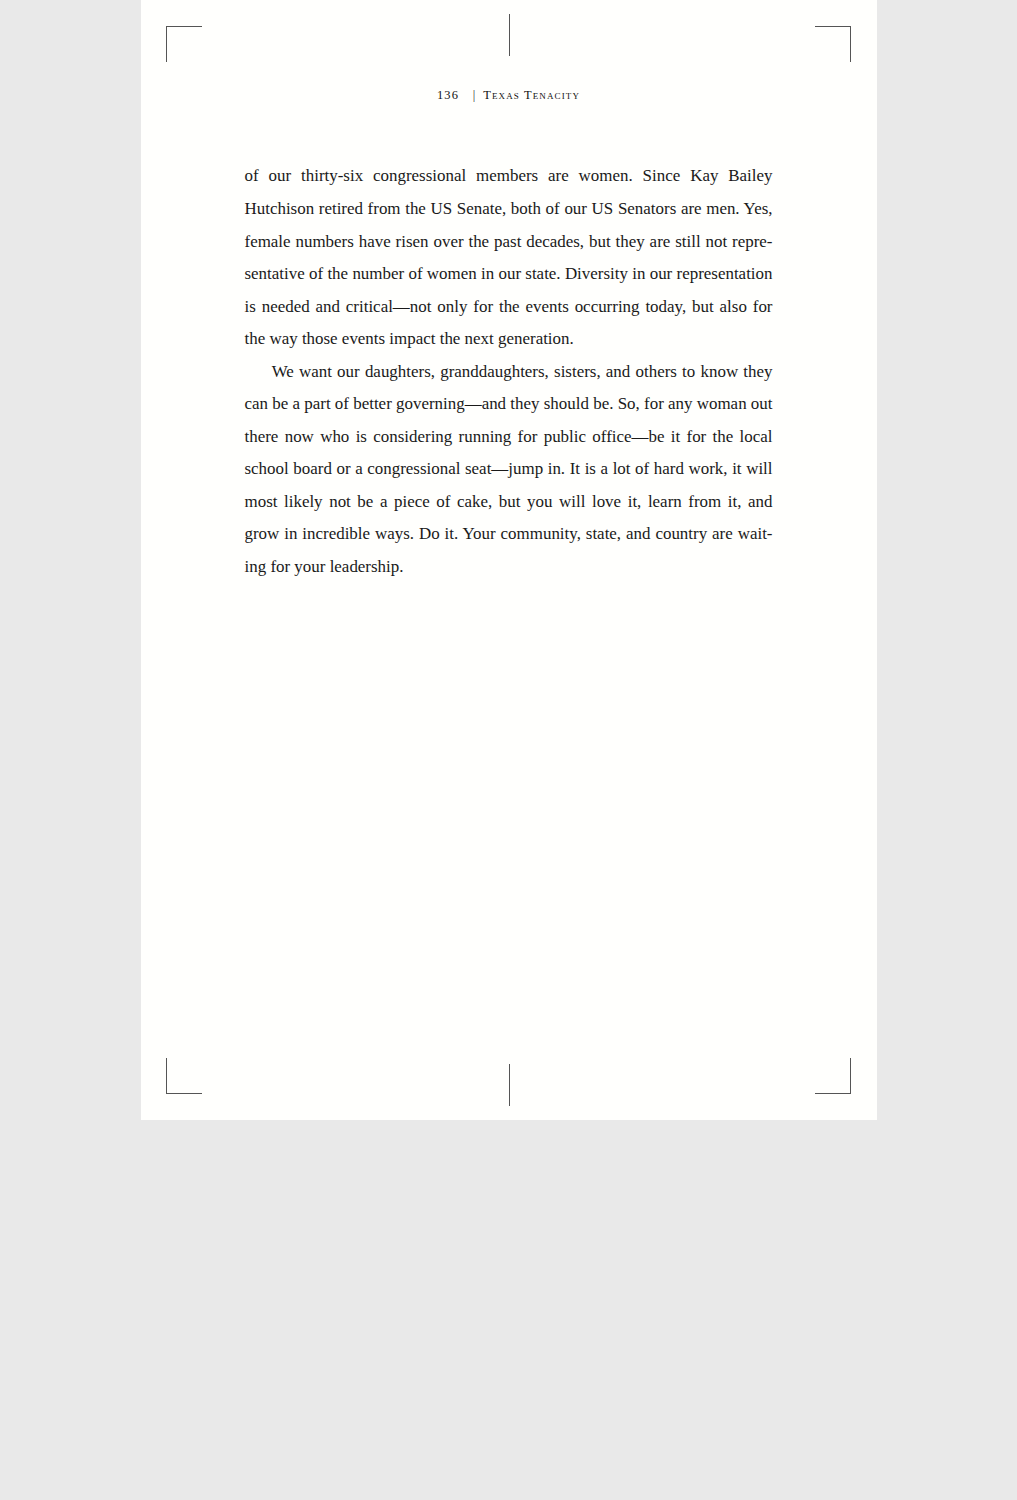136|Texas Tenacity
of our thirty-six congressional members are women. Since Kay Bailey Hutchison retired from the US Senate, both of our US Senators are men. Yes, female numbers have risen over the past decades, but they are still not representative of the number of women in our state. Diversity in our representation is needed and critical—not only for the events occurring today, but also for the way those events impact the next generation.
We want our daughters, granddaughters, sisters, and others to know they can be a part of better governing—and they should be. So, for any woman out there now who is considering running for public office—be it for the local school board or a congressional seat—jump in. It is a lot of hard work, it will most likely not be a piece of cake, but you will love it, learn from it, and grow in incredible ways. Do it. Your community, state, and country are waiting for your leadership.